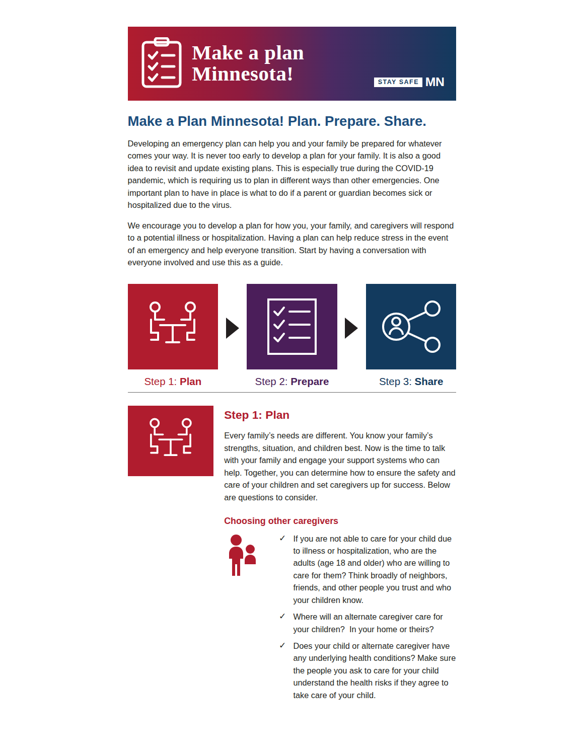Make a plan
Minnesota!
STAY SAFE MN
Make a Plan Minnesota! Plan. Prepare. Share.
Developing an emergency plan can help you and your family be prepared for whatever comes your way. It is never too early to develop a plan for your family. It is also a good idea to revisit and update existing plans. This is especially true during the COVID-19 pandemic, which is requiring us to plan in different ways than other emergencies. One important plan to have in place is what to do if a parent or guardian becomes sick or hospitalized due to the virus.
We encourage you to develop a plan for how you, your family, and caregivers will respond to a potential illness or hospitalization. Having a plan can help reduce stress in the event of an emergency and help everyone transition. Start by having a conversation with everyone involved and use this as a guide.
Step 1: Plan
Step 2: Prepare
Step 3: Share
Step 1: Plan
Every family’s needs are different. You know your family’s strengths, situation, and children best. Now is the time to talk with your family and engage your support systems who can help. Together, you can determine how to ensure the safety and care of your children and set caregivers up for success. Below are questions to consider.
Choosing other caregivers
If you are not able to care for your child due to illness or hospitalization, who are the adults (age 18 and older) who are willing to care for them? Think broadly of neighbors, friends, and other people you trust and who your children know.
Where will an alternate caregiver care for your children? In your home or theirs?
Does your child or alternate caregiver have any underlying health conditions? Make sure the people you ask to care for your child understand the health risks if they agree to take care of your child.